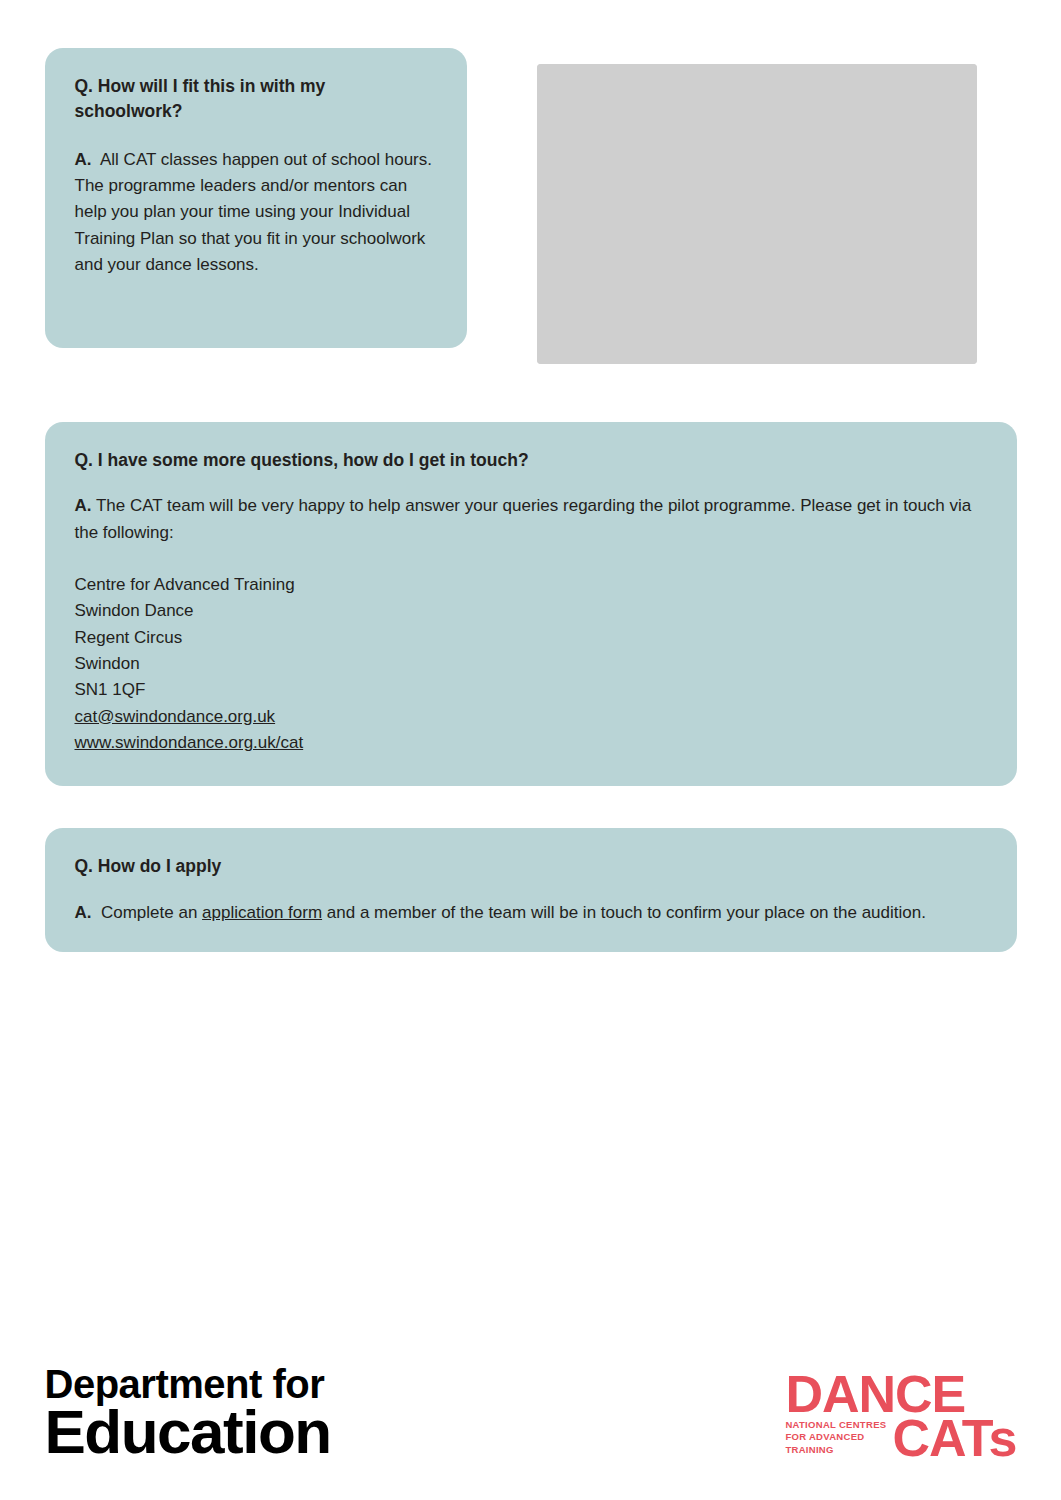Q. How will I fit this in with my schoolwork?
A. All CAT classes happen out of school hours. The programme leaders and/or mentors can help you plan your time using your Individual Training Plan so that you fit in your schoolwork and your dance lessons.
Q. I have some more questions, how do I get in touch?
A. The CAT team will be very happy to help answer your queries regarding the pilot programme. Please get in touch via the following:
Centre for Advanced Training
Swindon Dance
Regent Circus
Swindon
SN1 1QF
cat@swindondance.org.uk www.swindondance.org.uk/cat
Q. How do I apply
A. Complete an application form and a member of the team will be in touch to confirm your place on the audition.
Department for Education
DANCE
National Centres
for Advanced
Training CATs